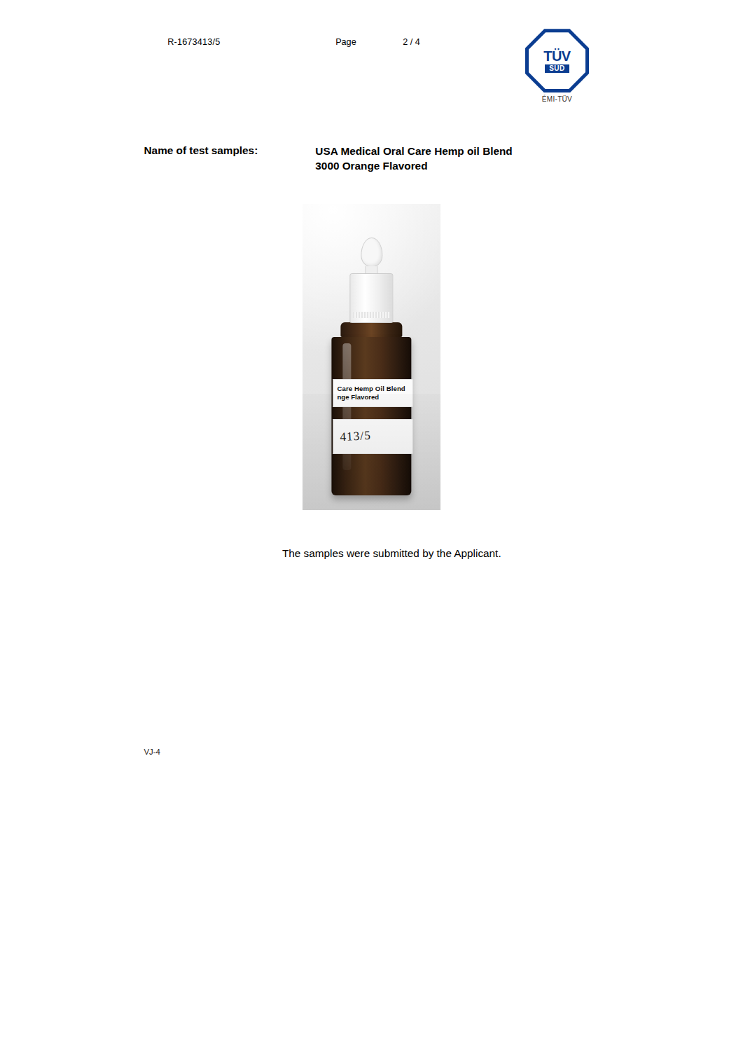R-1673413/5
Page
2 / 4
TÜV
SÜD
ÉMI-TÜV
Name of test samples:
USA Medical Oral Care Hemp oil Blend
3000 Orange Flavored
Care Hemp Oil Blend
nge Flavored
413/5
The samples were submitted by the Applicant.
VJ-4